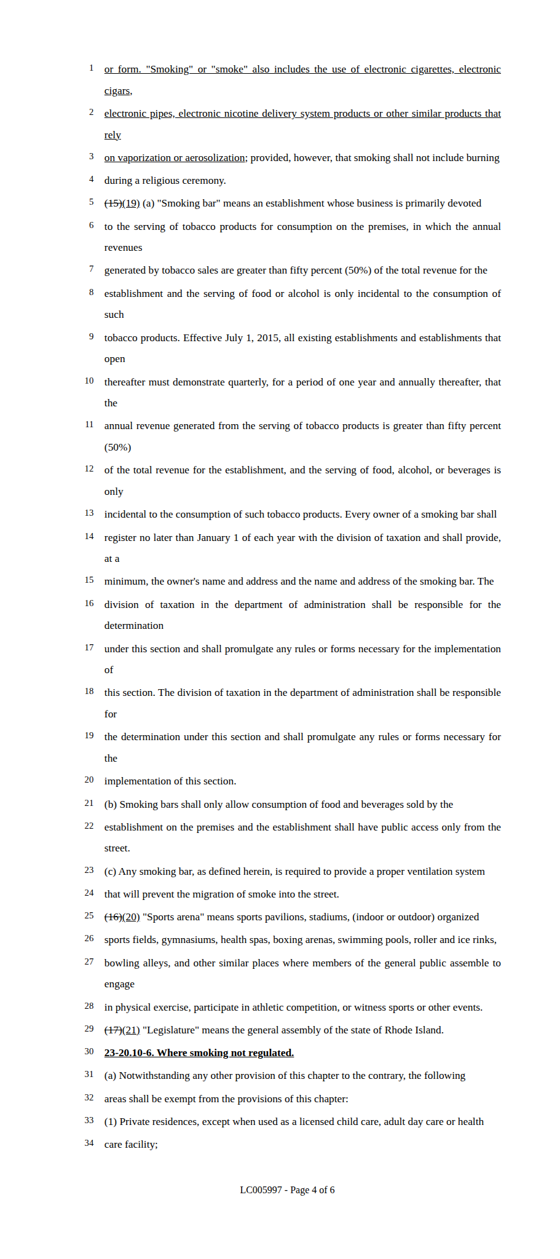1
or form. "Smoking" or "smoke" also includes the use of electronic cigarettes, electronic cigars,
2
electronic pipes, electronic nicotine delivery system products or other similar products that rely
3
on vaporization or aerosolization; provided, however, that smoking shall not include burning
4
during a religious ceremony.
5
(15)(19) (a) "Smoking bar" means an establishment whose business is primarily devoted
6
to the serving of tobacco products for consumption on the premises, in which the annual revenues
7
generated by tobacco sales are greater than fifty percent (50%) of the total revenue for the
8
establishment and the serving of food or alcohol is only incidental to the consumption of such
9
tobacco products. Effective July 1, 2015, all existing establishments and establishments that open
10
thereafter must demonstrate quarterly, for a period of one year and annually thereafter, that the
11
annual revenue generated from the serving of tobacco products is greater than fifty percent (50%)
12
of the total revenue for the establishment, and the serving of food, alcohol, or beverages is only
13
incidental to the consumption of such tobacco products. Every owner of a smoking bar shall
14
register no later than January 1 of each year with the division of taxation and shall provide, at a
15
minimum, the owner's name and address and the name and address of the smoking bar. The
16
division of taxation in the department of administration shall be responsible for the determination
17
under this section and shall promulgate any rules or forms necessary for the implementation of
18
this section. The division of taxation in the department of administration shall be responsible for
19
the determination under this section and shall promulgate any rules or forms necessary for the
20
implementation of this section.
21
(b) Smoking bars shall only allow consumption of food and beverages sold by the
22
establishment on the premises and the establishment shall have public access only from the street.
23
(c) Any smoking bar, as defined herein, is required to provide a proper ventilation system
24
that will prevent the migration of smoke into the street.
25
(16)(20) "Sports arena" means sports pavilions, stadiums, (indoor or outdoor) organized
26
sports fields, gymnasiums, health spas, boxing arenas, swimming pools, roller and ice rinks,
27
bowling alleys, and other similar places where members of the general public assemble to engage
28
in physical exercise, participate in athletic competition, or witness sports or other events.
29
(17)(21) "Legislature" means the general assembly of the state of Rhode Island.
30
23-20.10-6. Where smoking not regulated.
31
(a) Notwithstanding any other provision of this chapter to the contrary, the following
32
areas shall be exempt from the provisions of this chapter:
33
(1) Private residences, except when used as a licensed child care, adult day care or health
34
care facility;
LC005997 - Page 4 of 6